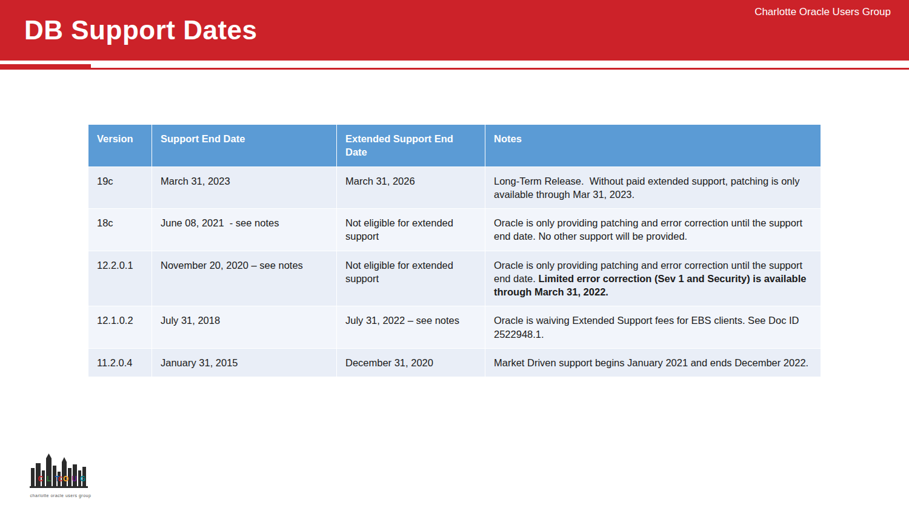DB Support Dates
Charlotte Oracle Users Group
| Version | Support End Date | Extended Support End Date | Notes |
| --- | --- | --- | --- |
| 19c | March 31, 2023 | March 31, 2026 | Long-Term Release. Without paid extended support, patching is only available through Mar 31, 2023. |
| 18c | June 08, 2021 - see notes | Not eligible for extended support | Oracle is only providing patching and error correction until the support end date. No other support will be provided. |
| 12.2.0.1 | November 20, 2020 – see notes | Not eligible for extended support | Oracle is only providing patching and error correction until the support end date. Limited error correction (Sev 1 and Security) is available through March 31, 2022. |
| 12.1.0.2 | July 31, 2018 | July 31, 2022 – see notes | Oracle is waiving Extended Support fees for EBS clients. See Doc ID 2522948.1. |
| 11.2.0.4 | January 31, 2015 | December 31, 2020 | Market Driven support begins January 2021 and ends December 2022. |
C C L T O U G
charlotte oracle users group